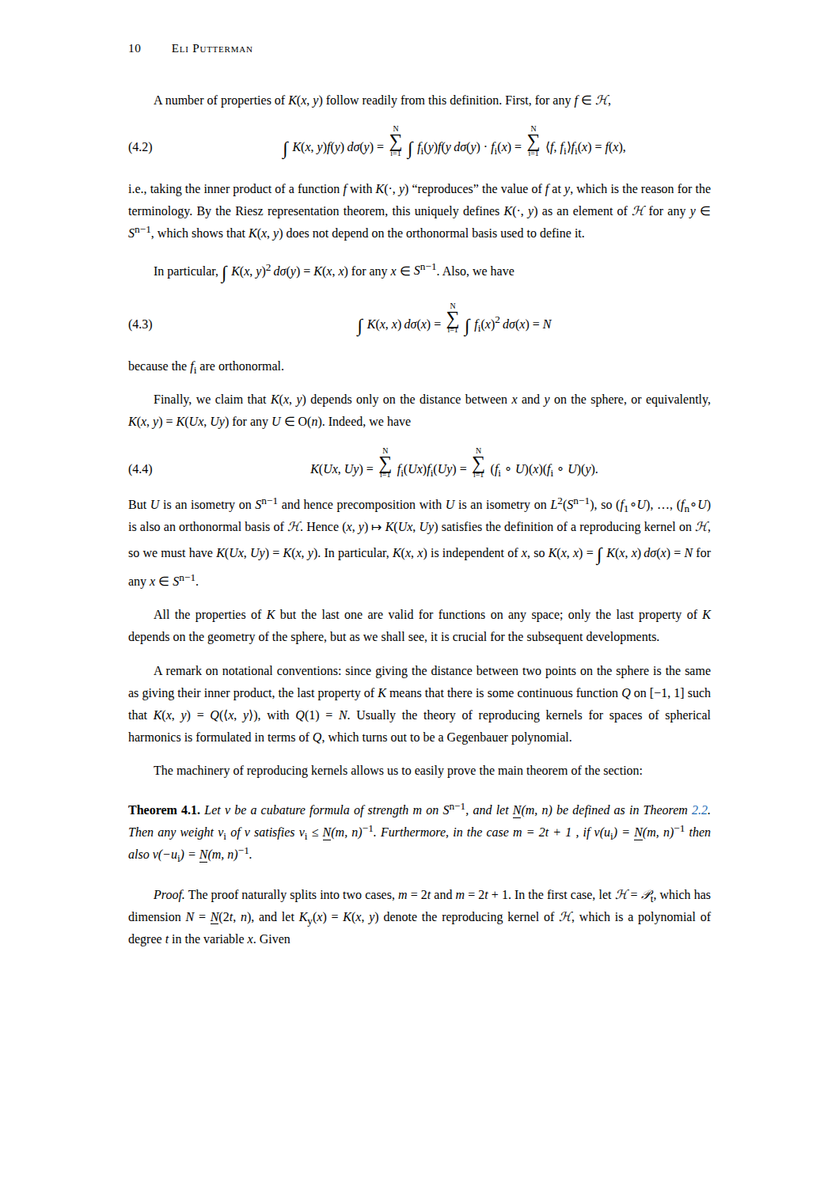10 Eli Putterman
A number of properties of K(x, y) follow readily from this definition. First, for any f ∈ ℋ,
(4.2) ∫ K(x, y)f(y) dσ(y) = N∑i=1 ∫ fi(y)f(y dσ(y) · fi(x) = N∑i=1 ⟨f, fi⟩fi(x) = f(x),
i.e., taking the inner product of a function f with K(·, y) “reproduces” the value of f at y, which is the reason for the terminology. By the Riesz representation theorem, this uniquely defines K(·, y) as an element of ℋ for any y ∈ Sn−1, which shows that K(x, y) does not depend on the orthonormal basis used to define it.
In particular, ∫ K(x, y)2 dσ(y) = K(x, x) for any x ∈ Sn−1. Also, we have
(4.3) ∫ K(x, x) dσ(x) = N∑i=1 ∫ fi(x)2 dσ(x) = N
because the fi are orthonormal.
Finally, we claim that K(x, y) depends only on the distance between x and y on the sphere, or equivalently, K(x, y) = K(Ux, Uy) for any U ∈ O(n). Indeed, we have
(4.4) K(Ux, Uy) = N∑i=1 fi(Ux)fi(Uy) = N∑i=1 (fi ∘ U)(x)(fi ∘ U)(y).
But U is an isometry on Sn−1 and hence precomposition with U is an isometry on L2(Sn−1), so (f1∘U), …, (fn∘U) is also an orthonormal basis of ℋ. Hence (x, y) ↦ K(Ux, Uy) satisfies the definition of a reproducing kernel on ℋ, so we must have K(Ux, Uy) = K(x, y). In particular, K(x, x) is independent of x, so K(x, x) = ∫ K(x, x) dσ(x) = N for any x ∈ Sn−1.
All the properties of K but the last one are valid for functions on any space; only the last property of K depends on the geometry of the sphere, but as we shall see, it is crucial for the subsequent developments.
A remark on notational conventions: since giving the distance between two points on the sphere is the same as giving their inner product, the last property of K means that there is some continuous function Q on [−1, 1] such that K(x, y) = Q(⟨x, y⟩), with Q(1) = N. Usually the theory of reproducing kernels for spaces of spherical harmonics is formulated in terms of Q, which turns out to be a Gegenbauer polynomial.
The machinery of reproducing kernels allows us to easily prove the main theorem of the section:
Theorem 4.1. Let ν be a cubature formula of strength m on Sn−1, and let N(m, n) be defined as in Theorem 2.2. Then any weight νi of ν satisfies νi ≤ N(m, n)−1. Furthermore, in the case m = 2t + 1 , if ν(ui) = N(m, n)−1 then also ν(−ui) = N(m, n)−1.
Proof. The proof naturally splits into two cases, m = 2t and m = 2t + 1. In the first case, let ℋ = 𝒫t, which has dimension N = N(2t, n), and let Ky(x) = K(x, y) denote the reproducing kernel of ℋ, which is a polynomial of degree t in the variable x. Given